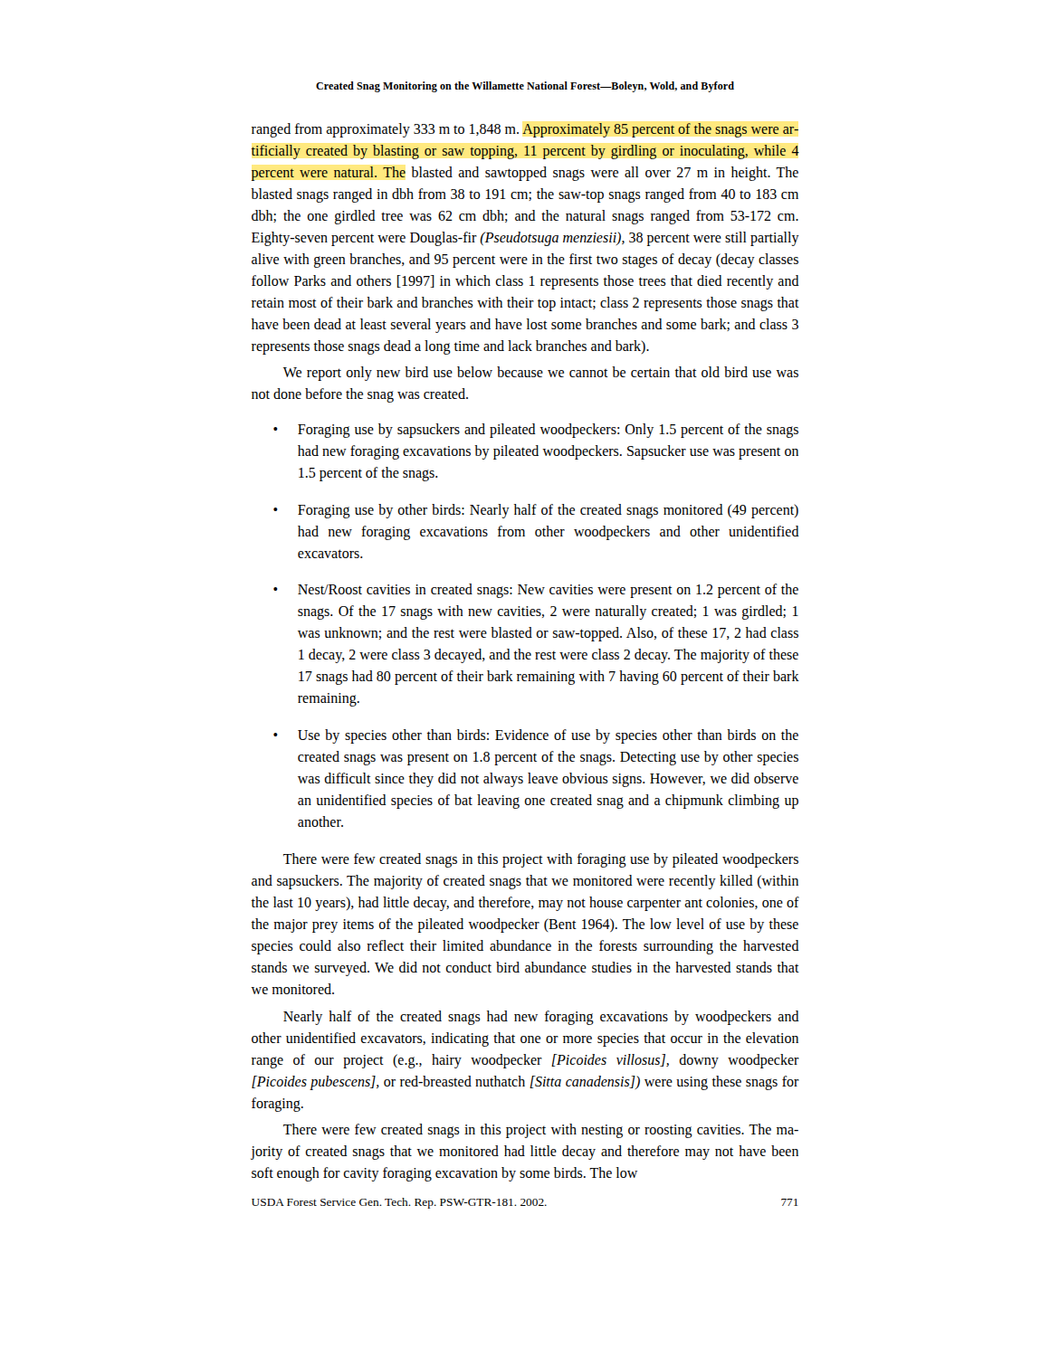Created Snag Monitoring on the Willamette National Forest—Boleyn, Wold, and Byford
ranged from approximately 333 m to 1,848 m. Approximately 85 percent of the snags were artificially created by blasting or saw topping, 11 percent by girdling or inoculating, while 4 percent were natural. The blasted and sawtopped snags were all over 27 m in height. The blasted snags ranged in dbh from 38 to 191 cm; the saw-top snags ranged from 40 to 183 cm dbh; the one girdled tree was 62 cm dbh; and the natural snags ranged from 53-172 cm. Eighty-seven percent were Douglas-fir (Pseudotsuga menziesii), 38 percent were still partially alive with green branches, and 95 percent were in the first two stages of decay (decay classes follow Parks and others [1997] in which class 1 represents those trees that died recently and retain most of their bark and branches with their top intact; class 2 represents those snags that have been dead at least several years and have lost some branches and some bark; and class 3 represents those snags dead a long time and lack branches and bark).
We report only new bird use below because we cannot be certain that old bird use was not done before the snag was created.
Foraging use by sapsuckers and pileated woodpeckers: Only 1.5 percent of the snags had new foraging excavations by pileated woodpeckers. Sapsucker use was present on 1.5 percent of the snags.
Foraging use by other birds: Nearly half of the created snags monitored (49 percent) had new foraging excavations from other woodpeckers and other unidentified excavators.
Nest/Roost cavities in created snags: New cavities were present on 1.2 percent of the snags. Of the 17 snags with new cavities, 2 were naturally created; 1 was girdled; 1 was unknown; and the rest were blasted or saw-topped. Also, of these 17, 2 had class 1 decay, 2 were class 3 decayed, and the rest were class 2 decay. The majority of these 17 snags had 80 percent of their bark remaining with 7 having 60 percent of their bark remaining.
Use by species other than birds: Evidence of use by species other than birds on the created snags was present on 1.8 percent of the snags. Detecting use by other species was difficult since they did not always leave obvious signs. However, we did observe an unidentified species of bat leaving one created snag and a chipmunk climbing up another.
There were few created snags in this project with foraging use by pileated woodpeckers and sapsuckers. The majority of created snags that we monitored were recently killed (within the last 10 years), had little decay, and therefore, may not house carpenter ant colonies, one of the major prey items of the pileated woodpecker (Bent 1964). The low level of use by these species could also reflect their limited abundance in the forests surrounding the harvested stands we surveyed. We did not conduct bird abundance studies in the harvested stands that we monitored.
Nearly half of the created snags had new foraging excavations by woodpeckers and other unidentified excavators, indicating that one or more species that occur in the elevation range of our project (e.g., hairy woodpecker [Picoides villosus], downy woodpecker [Picoides pubescens], or red-breasted nuthatch [Sitta canadensis]) were using these snags for foraging.
There were few created snags in this project with nesting or roosting cavities. The majority of created snags that we monitored had little decay and therefore may not have been soft enough for cavity foraging excavation by some birds. The low
USDA Forest Service Gen. Tech. Rep. PSW-GTR-181. 2002. 771